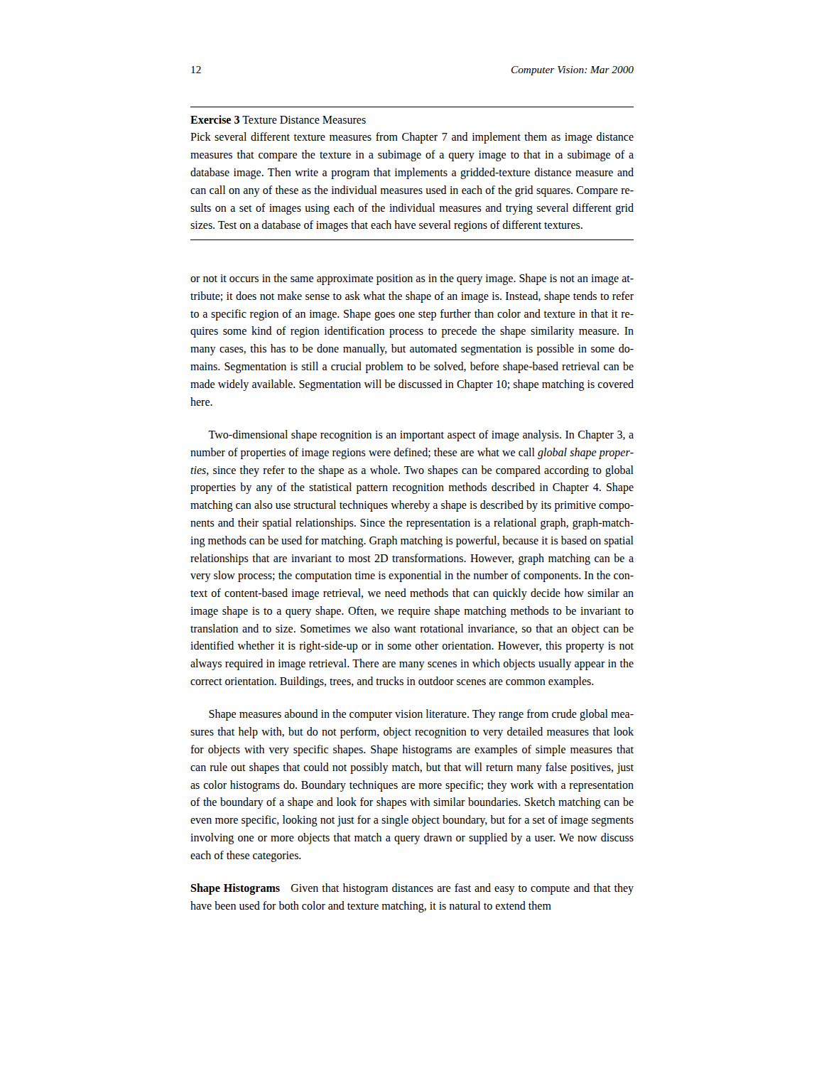12 Computer Vision: Mar 2000
Exercise 3 Texture Distance Measures
Pick several different texture measures from Chapter 7 and implement them as image distance measures that compare the texture in a subimage of a query image to that in a subimage of a database image. Then write a program that implements a gridded-texture distance measure and can call on any of these as the individual measures used in each of the grid squares. Compare results on a set of images using each of the individual measures and trying several different grid sizes. Test on a database of images that each have several regions of different textures.
or not it occurs in the same approximate position as in the query image. Shape is not an image attribute; it does not make sense to ask what the shape of an image is. Instead, shape tends to refer to a specific region of an image. Shape goes one step further than color and texture in that it requires some kind of region identification process to precede the shape similarity measure. In many cases, this has to be done manually, but automated segmentation is possible in some domains. Segmentation is still a crucial problem to be solved, before shape-based retrieval can be made widely available. Segmentation will be discussed in Chapter 10; shape matching is covered here.
Two-dimensional shape recognition is an important aspect of image analysis. In Chapter 3, a number of properties of image regions were defined; these are what we call global shape properties, since they refer to the shape as a whole. Two shapes can be compared according to global properties by any of the statistical pattern recognition methods described in Chapter 4. Shape matching can also use structural techniques whereby a shape is described by its primitive components and their spatial relationships. Since the representation is a relational graph, graph-matching methods can be used for matching. Graph matching is powerful, because it is based on spatial relationships that are invariant to most 2D transformations. However, graph matching can be a very slow process; the computation time is exponential in the number of components. In the context of content-based image retrieval, we need methods that can quickly decide how similar an image shape is to a query shape. Often, we require shape matching methods to be invariant to translation and to size. Sometimes we also want rotational invariance, so that an object can be identified whether it is right-side-up or in some other orientation. However, this property is not always required in image retrieval. There are many scenes in which objects usually appear in the correct orientation. Buildings, trees, and trucks in outdoor scenes are common examples.
Shape measures abound in the computer vision literature. They range from crude global measures that help with, but do not perform, object recognition to very detailed measures that look for objects with very specific shapes. Shape histograms are examples of simple measures that can rule out shapes that could not possibly match, but that will return many false positives, just as color histograms do. Boundary techniques are more specific; they work with a representation of the boundary of a shape and look for shapes with similar boundaries. Sketch matching can be even more specific, looking not just for a single object boundary, but for a set of image segments involving one or more objects that match a query drawn or supplied by a user. We now discuss each of these categories.
Shape Histograms Given that histogram distances are fast and easy to compute and that they have been used for both color and texture matching, it is natural to extend them